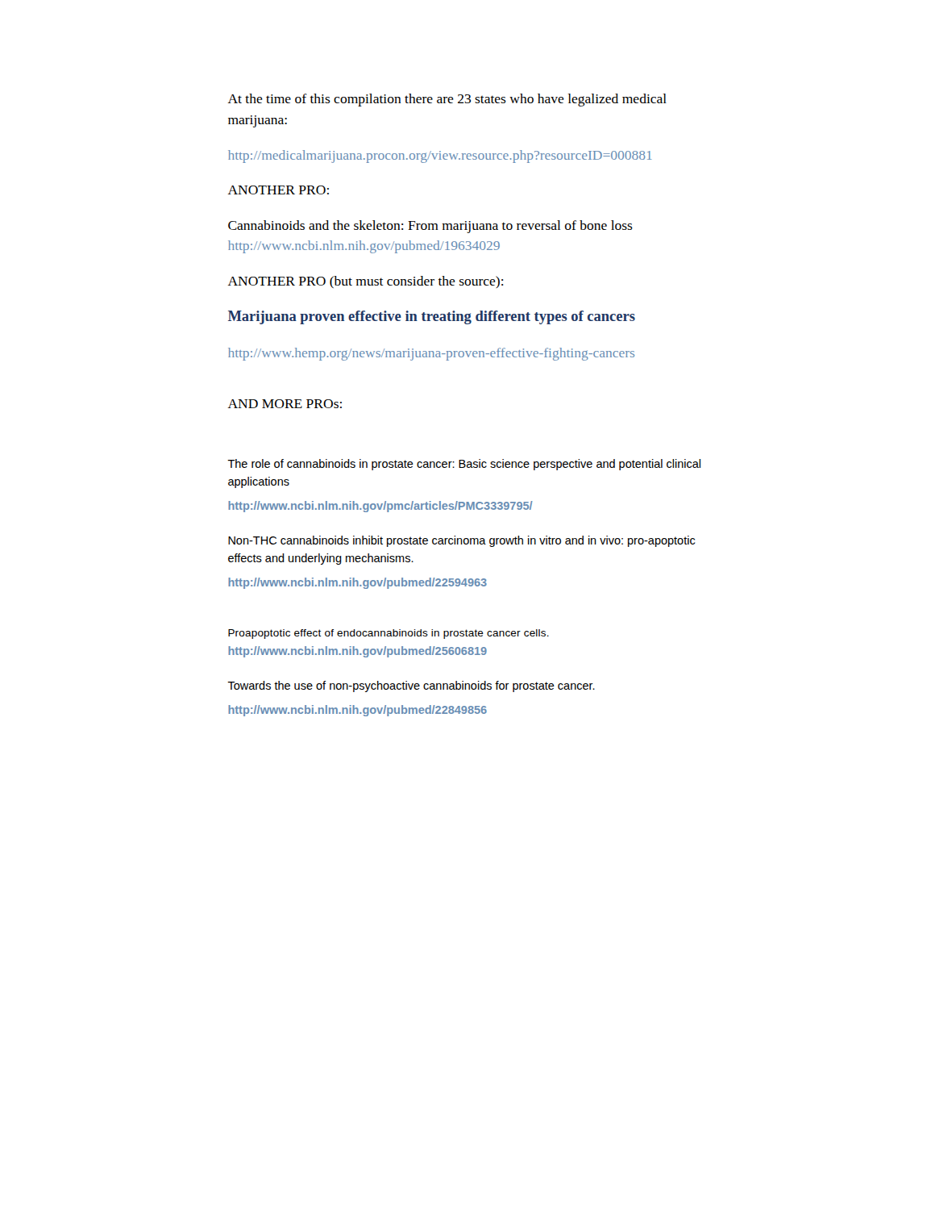At the time of this compilation there are 23 states who have legalized medical marijuana:
http://medicalmarijuana.procon.org/view.resource.php?resourceID=000881
ANOTHER PRO:
Cannabinoids and the skeleton: From marijuana to reversal of bone loss
http://www.ncbi.nlm.nih.gov/pubmed/19634029
ANOTHER PRO (but must consider the source):
Marijuana proven effective in treating different types of cancers
http://www.hemp.org/news/marijuana-proven-effective-fighting-cancers
AND MORE PROs:
The role of cannabinoids in prostate cancer: Basic science perspective and potential clinical applications
http://www.ncbi.nlm.nih.gov/pmc/articles/PMC3339795/
Non-THC cannabinoids inhibit prostate carcinoma growth in vitro and in vivo: pro-apoptotic effects and underlying mechanisms.
http://www.ncbi.nlm.nih.gov/pubmed/22594963
Proapoptotic effect of endocannabinoids in prostate cancer cells.
http://www.ncbi.nlm.nih.gov/pubmed/25606819
Towards the use of non-psychoactive cannabinoids for prostate cancer.
http://www.ncbi.nlm.nih.gov/pubmed/22849856